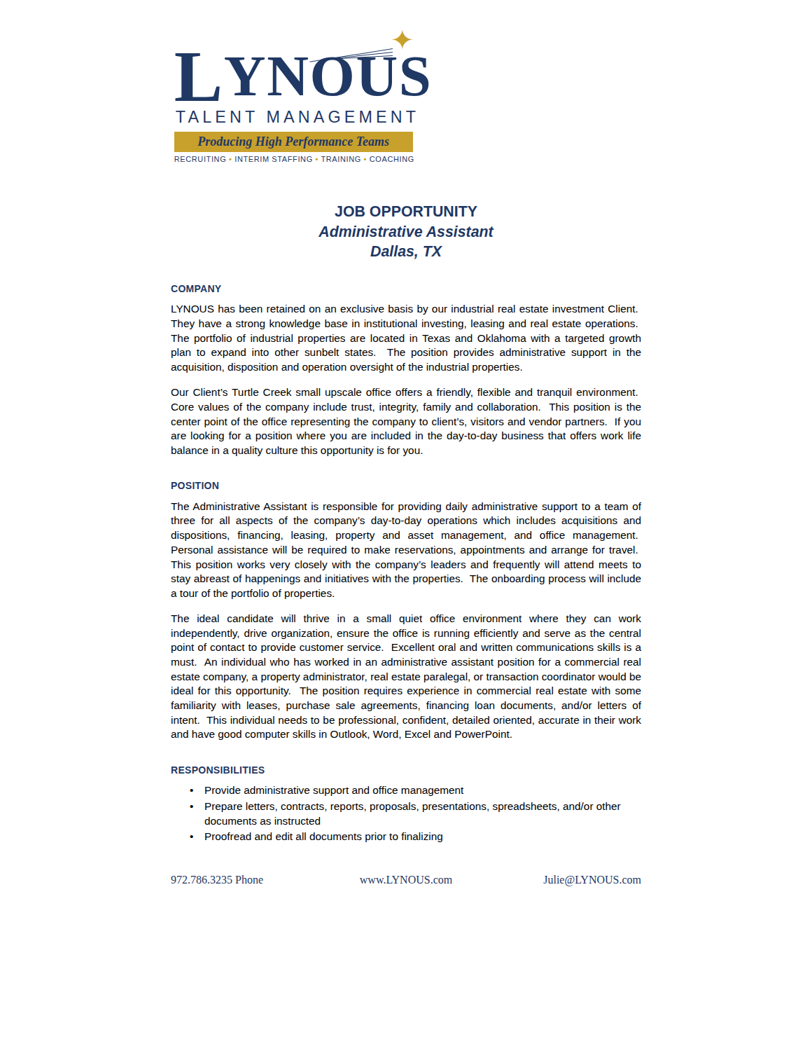LYNOUS
✦
TALENT MANAGEMENT
Producing High Performance Teams
RECRUITING • INTERIM STAFFING • TRAINING • COACHING
JOB OPPORTUNITY
Administrative Assistant
Dallas, TX
COMPANY
LYNOUS has been retained on an exclusive basis by our industrial real estate investment Client. They have a strong knowledge base in institutional investing, leasing and real estate operations. The portfolio of industrial properties are located in Texas and Oklahoma with a targeted growth plan to expand into other sunbelt states. The position provides administrative support in the acquisition, disposition and operation oversight of the industrial properties.
Our Client’s Turtle Creek small upscale office offers a friendly, flexible and tranquil environment. Core values of the company include trust, integrity, family and collaboration. This position is the center point of the office representing the company to client’s, visitors and vendor partners. If you are looking for a position where you are included in the day-to-day business that offers work life balance in a quality culture this opportunity is for you.
POSITION
The Administrative Assistant is responsible for providing daily administrative support to a team of three for all aspects of the company’s day-to-day operations which includes acquisitions and dispositions, financing, leasing, property and asset management, and office management. Personal assistance will be required to make reservations, appointments and arrange for travel. This position works very closely with the company’s leaders and frequently will attend meets to stay abreast of happenings and initiatives with the properties. The onboarding process will include a tour of the portfolio of properties.
The ideal candidate will thrive in a small quiet office environment where they can work independently, drive organization, ensure the office is running efficiently and serve as the central point of contact to provide customer service. Excellent oral and written communications skills is a must. An individual who has worked in an administrative assistant position for a commercial real estate company, a property administrator, real estate paralegal, or transaction coordinator would be ideal for this opportunity. The position requires experience in commercial real estate with some familiarity with leases, purchase sale agreements, financing loan documents, and/or letters of intent. This individual needs to be professional, confident, detailed oriented, accurate in their work and have good computer skills in Outlook, Word, Excel and PowerPoint.
RESPONSIBILITIES
Provide administrative support and office management
Prepare letters, contracts, reports, proposals, presentations, spreadsheets, and/or other documents as instructed
Proofread and edit all documents prior to finalizing
972.786.3235 Phone
www.LYNOUS.com
Julie@LYNOUS.com